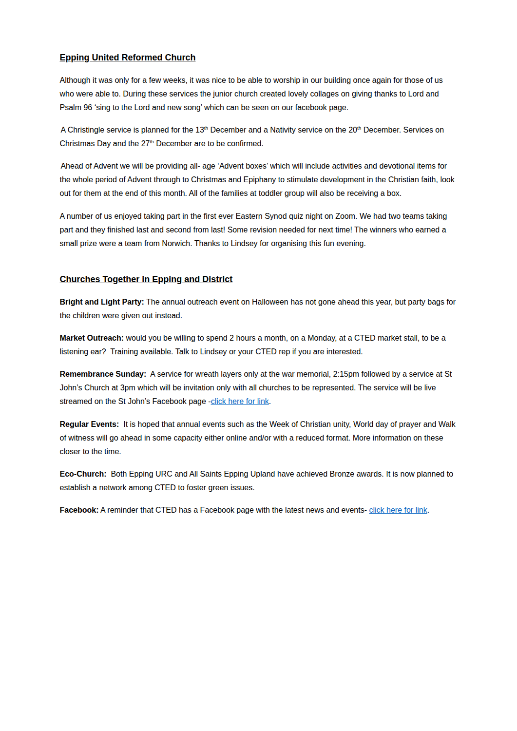Epping United Reformed Church
Although it was only for a few weeks, it was nice to be able to worship in our building once again for those of us who were able to. During these services the junior church created lovely collages on giving thanks to Lord and Psalm 96 ‘sing to the Lord and new song’ which can be seen on our facebook page.
A Christingle service is planned for the 13th December and a Nativity service on the 20th December. Services on Christmas Day and the 27th December are to be confirmed.
Ahead of Advent we will be providing all- age ‘Advent boxes’ which will include activities and devotional items for the whole period of Advent through to Christmas and Epiphany to stimulate development in the Christian faith, look out for them at the end of this month. All of the families at toddler group will also be receiving a box.
A number of us enjoyed taking part in the first ever Eastern Synod quiz night on Zoom. We had two teams taking part and they finished last and second from last! Some revision needed for next time! The winners who earned a small prize were a team from Norwich. Thanks to Lindsey for organising this fun evening.
Churches Together in Epping and District
Bright and Light Party: The annual outreach event on Halloween has not gone ahead this year, but party bags for the children were given out instead.
Market Outreach: would you be willing to spend 2 hours a month, on a Monday, at a CTED market stall, to be a listening ear? Training available. Talk to Lindsey or your CTED rep if you are interested.
Remembrance Sunday: A service for wreath layers only at the war memorial, 2:15pm followed by a service at St John’s Church at 3pm which will be invitation only with all churches to be represented. The service will be live streamed on the St John’s Facebook page -click here for link.
Regular Events: It is hoped that annual events such as the Week of Christian unity, World day of prayer and Walk of witness will go ahead in some capacity either online and/or with a reduced format. More information on these closer to the time.
Eco-Church: Both Epping URC and All Saints Epping Upland have achieved Bronze awards. It is now planned to establish a network among CTED to foster green issues.
Facebook: A reminder that CTED has a Facebook page with the latest news and events- click here for link.